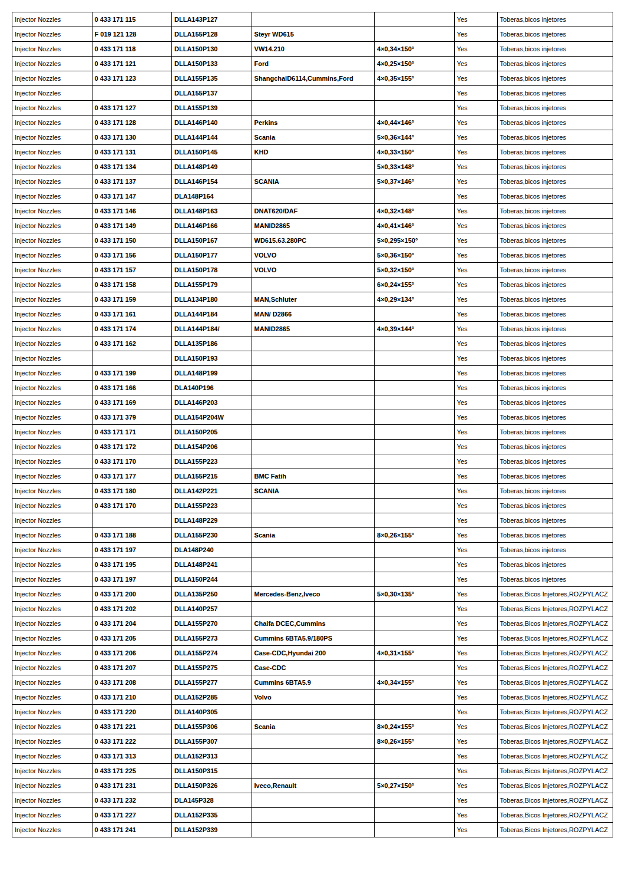| Injector Nozzles | 0 433 171 115 | DLLA143P127 | | | Yes | Toberas,bicos injetores |
| Injector Nozzles | F 019 121 128 | DLLA155P128 | Steyr WD615 | | Yes | Toberas,bicos injetores |
| Injector Nozzles | 0 433 171 118 | DLLA150P130 | VW14.210 | 4×0,34×150° | Yes | Toberas,bicos injetores |
| Injector Nozzles | 0 433 171 121 | DLLA150P133 | Ford | 4×0,25×150° | Yes | Toberas,bicos injetores |
| Injector Nozzles | 0 433 171 123 | DLLA155P135 | ShangchaiD6114,Cummins,Ford | 4×0,35×155° | Yes | Toberas,bicos injetores |
| Injector Nozzles | | DLLA155P137 | | | Yes | Toberas,bicos injetores |
| Injector Nozzles | 0 433 171 127 | DLLA155P139 | | | Yes | Toberas,bicos injetores |
| Injector Nozzles | 0 433 171 128 | DLLA146P140 | Perkins | 4×0,44×146° | Yes | Toberas,bicos injetores |
| Injector Nozzles | 0 433 171 130 | DLLA144P144 | Scania | 5×0,36×144° | Yes | Toberas,bicos injetores |
| Injector Nozzles | 0 433 171 131 | DLLA150P145 | KHD | 4×0,33×150° | Yes | Toberas,bicos injetores |
| Injector Nozzles | 0 433 171 134 | DLLA148P149 | | 5×0,33×148° | Yes | Toberas,bicos injetores |
| Injector Nozzles | 0 433 171 137 | DLLA146P154 | SCANIA | 5×0,37×146° | Yes | Toberas,bicos injetores |
| Injector Nozzles | 0 433 171 147 | DLA148P164 | | | Yes | Toberas,bicos injetores |
| Injector Nozzles | 0 433 171 146 | DLLA148P163 | DNAT620/DAF | 4×0,32×148° | Yes | Toberas,bicos injetores |
| Injector Nozzles | 0 433 171 149 | DLLA146P166 | MANID2865 | 4×0,41×146° | Yes | Toberas,bicos injetores |
| Injector Nozzles | 0 433 171 150 | DLLA150P167 | WD615.63.280PC | 5×0,295×150° | Yes | Toberas,bicos injetores |
| Injector Nozzles | 0 433 171 156 | DLLA150P177 | VOLVO | 5×0,36×150° | Yes | Toberas,bicos injetores |
| Injector Nozzles | 0 433 171 157 | DLLA150P178 | VOLVO | 5×0,32×150° | Yes | Toberas,bicos injetores |
| Injector Nozzles | 0 433 171 158 | DLLA155P179 | | 6×0,24×155° | Yes | Toberas,bicos injetores |
| Injector Nozzles | 0 433 171 159 | DLLA134P180 | MAN,Schluter | 4×0,29×134° | Yes | Toberas,bicos injetores |
| Injector Nozzles | 0 433 171 161 | DLLA144P184 | MAN/ D2866 | | Yes | Toberas,bicos injetores |
| Injector Nozzles | 0 433 171 174 | DLLA144P184/ | MANID2865 | 4×0,39×144° | Yes | Toberas,bicos injetores |
| Injector Nozzles | 0 433 171 162 | DLLA135P186 | | | Yes | Toberas,bicos injetores |
| Injector Nozzles | | DLLA150P193 | | | Yes | Toberas,bicos injetores |
| Injector Nozzles | 0 433 171 199 | DLLA148P199 | | | Yes | Toberas,bicos injetores |
| Injector Nozzles | 0 433 171 166 | DLA140P196 | | | Yes | Toberas,bicos injetores |
| Injector Nozzles | 0 433 171 169 | DLLA146P203 | | | Yes | Toberas,bicos injetores |
| Injector Nozzles | 0 433 171 379 | DLLA154P204W | | | Yes | Toberas,bicos injetores |
| Injector Nozzles | 0 433 171 171 | DLLA150P205 | | | Yes | Toberas,bicos injetores |
| Injector Nozzles | 0 433 171 172 | DLLA154P206 | | | Yes | Toberas,bicos injetores |
| Injector Nozzles | 0 433 171 170 | DLLA155P223 | | | Yes | Toberas,bicos injetores |
| Injector Nozzles | 0 433 171 177 | DLLA155P215 | BMC Fatih | | Yes | Toberas,bicos injetores |
| Injector Nozzles | 0 433 171 180 | DLLA142P221 | SCANIA | | Yes | Toberas,bicos injetores |
| Injector Nozzles | 0 433 171 170 | DLLA155P223 | | | Yes | Toberas,bicos injetores |
| Injector Nozzles | | DLLA148P229 | | | Yes | Toberas,bicos injetores |
| Injector Nozzles | 0 433 171 188 | DLLA155P230 | Scania | 8×0,26×155° | Yes | Toberas,bicos injetores |
| Injector Nozzles | 0 433 171 197 | DLA148P240 | | | Yes | Toberas,bicos injetores |
| Injector Nozzles | 0 433 171 195 | DLLA148P241 | | | Yes | Toberas,bicos injetores |
| Injector Nozzles | 0 433 171 197 | DLLA150P244 | | | Yes | Toberas,bicos injetores |
| Injector Nozzles | 0 433 171 200 | DLLA135P250 | Mercedes-Benz,Iveco | 5×0,30×135° | Yes | Toberas,Bicos Injetores,ROZPYLACZ |
| Injector Nozzles | 0 433 171 202 | DLLA140P257 | | | Yes | Toberas,Bicos Injetores,ROZPYLACZ |
| Injector Nozzles | 0 433 171 204 | DLLA155P270 | Chaifa DCEC,Cummins | | Yes | Toberas,Bicos Injetores,ROZPYLACZ |
| Injector Nozzles | 0 433 171 205 | DLLA155P273 | Cummins 6BTA5.9/180PS | | Yes | Toberas,Bicos Injetores,ROZPYLACZ |
| Injector Nozzles | 0 433 171 206 | DLLA155P274 | Case-CDC,Hyundai 200 | 4×0,31×155° | Yes | Toberas,Bicos Injetores,ROZPYLACZ |
| Injector Nozzles | 0 433 171 207 | DLLA155P275 | Case-CDC | | Yes | Toberas,Bicos Injetores,ROZPYLACZ |
| Injector Nozzles | 0 433 171 208 | DLLA155P277 | Cummins 6BTA5.9 | 4×0,34×155° | Yes | Toberas,Bicos Injetores,ROZPYLACZ |
| Injector Nozzles | 0 433 171 210 | DLLA152P285 | Volvo | | Yes | Toberas,Bicos Injetores,ROZPYLACZ |
| Injector Nozzles | 0 433 171 220 | DLLA140P305 | | | Yes | Toberas,Bicos Injetores,ROZPYLACZ |
| Injector Nozzles | 0 433 171 221 | DLLA155P306 | Scania | 8×0,24×155° | Yes | Toberas,Bicos Injetores,ROZPYLACZ |
| Injector Nozzles | 0 433 171 222 | DLLA155P307 | | 8×0,26×155° | Yes | Toberas,Bicos Injetores,ROZPYLACZ |
| Injector Nozzles | 0 433 171 313 | DLLA152P313 | | | Yes | Toberas,Bicos Injetores,ROZPYLACZ |
| Injector Nozzles | 0 433 171 225 | DLLA150P315 | | | Yes | Toberas,Bicos Injetores,ROZPYLACZ |
| Injector Nozzles | 0 433 171 231 | DLLA150P326 | Iveco,Renault | 5×0,27×150° | Yes | Toberas,Bicos Injetores,ROZPYLACZ |
| Injector Nozzles | 0 433 171 232 | DLA145P328 | | | Yes | Toberas,Bicos Injetores,ROZPYLACZ |
| Injector Nozzles | 0 433 171 227 | DLLA152P335 | | | Yes | Toberas,Bicos Injetores,ROZPYLACZ |
| Injector Nozzles | 0 433 171 241 | DLLA152P339 | | | Yes | Toberas,Bicos Injetores,ROZPYLACZ |